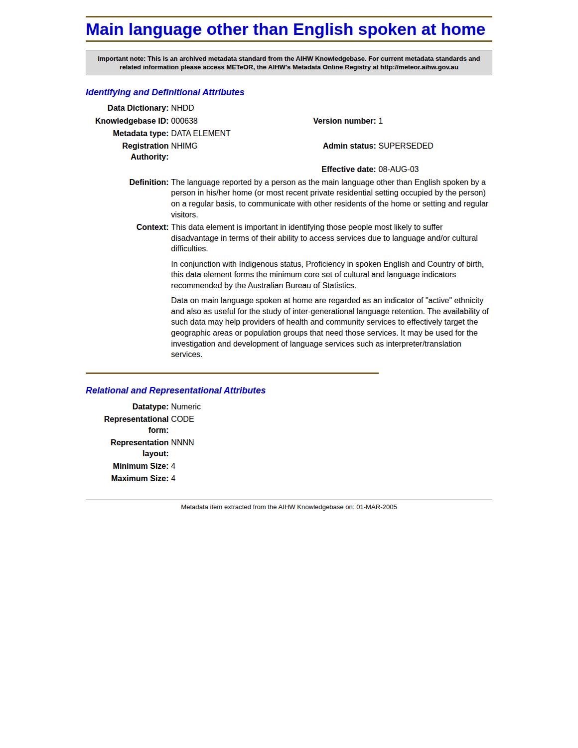Main language other than English spoken at home
Important note: This is an archived metadata standard from the AIHW Knowledgebase. For current metadata standards and related information please access METeOR, the AIHW's Metadata Online Registry at http://meteor.aihw.gov.au
Identifying and Definitional Attributes
| Data Dictionary: | NHDD | | |
| Knowledgebase ID: | 000638 | Version number: | 1 |
| Metadata type: | DATA ELEMENT | | |
| Registration Authority: | NHIMG | Admin status: | SUPERSEDED |
| | | Effective date: | 08-AUG-03 |
| Definition: | The language reported by a person as the main language other than English spoken by a person in his/her home (or most recent private residential setting occupied by the person) on a regular basis, to communicate with other residents of the home or setting and regular visitors. |
| Context: | This data element is important in identifying those people most likely to suffer disadvantage in terms of their ability to access services due to language and/or cultural difficulties. In conjunction with Indigenous status, Proficiency in spoken English and Country of birth, this data element forms the minimum core set of cultural and language indicators recommended by the Australian Bureau of Statistics. Data on main language spoken at home are regarded as an indicator of "active" ethnicity and also as useful for the study of inter-generational language retention. The availability of such data may help providers of health and community services to effectively target the geographic areas or population groups that need those services. It may be used for the investigation and development of language services such as interpreter/translation services. |
Relational and Representational Attributes
| Datatype: | Numeric |
| Representational form: | CODE |
| Representation layout: | NNNN |
| Minimum Size: | 4 |
| Maximum Size: | 4 |
Metadata item extracted from the AIHW Knowledgebase on: 01-MAR-2005